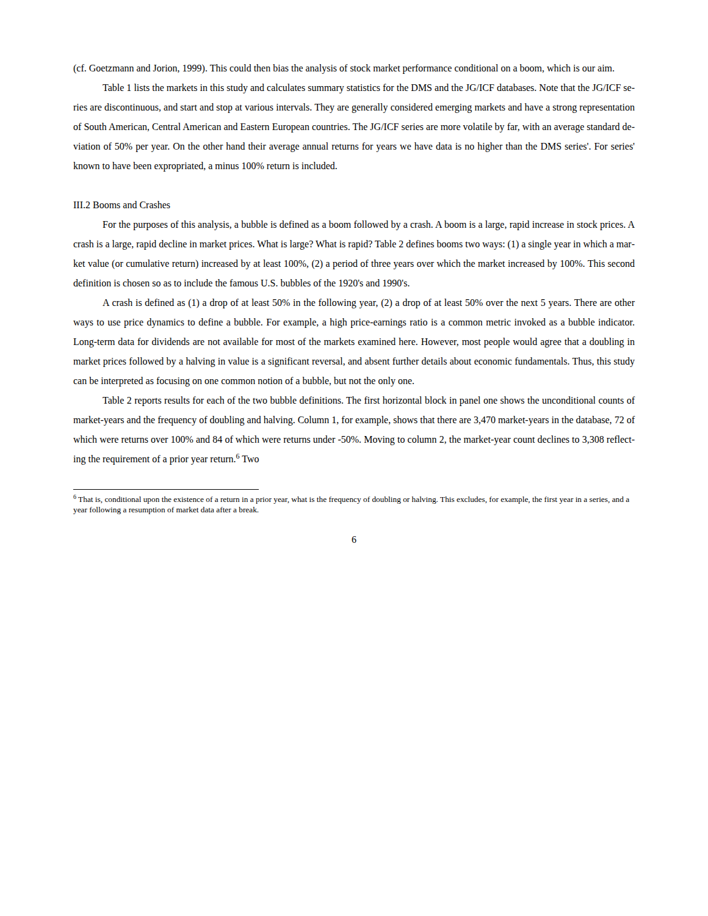(cf. Goetzmann and Jorion, 1999). This could then bias the analysis of stock market performance conditional on a boom, which is our aim.
Table 1 lists the markets in this study and calculates summary statistics for the DMS and the JG/ICF databases. Note that the JG/ICF series are discontinuous, and start and stop at various intervals. They are generally considered emerging markets and have a strong representation of South American, Central American and Eastern European countries. The JG/ICF series are more volatile by far, with an average standard deviation of 50% per year. On the other hand their average annual returns for years we have data is no higher than the DMS series'. For series' known to have been expropriated, a minus 100% return is included.
III.2 Booms and Crashes
For the purposes of this analysis, a bubble is defined as a boom followed by a crash. A boom is a large, rapid increase in stock prices. A crash is a large, rapid decline in market prices. What is large? What is rapid? Table 2 defines booms two ways: (1) a single year in which a market value (or cumulative return) increased by at least 100%, (2) a period of three years over which the market increased by 100%. This second definition is chosen so as to include the famous U.S. bubbles of the 1920's and 1990's.
A crash is defined as (1) a drop of at least 50% in the following year, (2) a drop of at least 50% over the next 5 years. There are other ways to use price dynamics to define a bubble. For example, a high price-earnings ratio is a common metric invoked as a bubble indicator. Long-term data for dividends are not available for most of the markets examined here. However, most people would agree that a doubling in market prices followed by a halving in value is a significant reversal, and absent further details about economic fundamentals. Thus, this study can be interpreted as focusing on one common notion of a bubble, but not the only one.
Table 2 reports results for each of the two bubble definitions. The first horizontal block in panel one shows the unconditional counts of market-years and the frequency of doubling and halving. Column 1, for example, shows that there are 3,470 market-years in the database, 72 of which were returns over 100% and 84 of which were returns under -50%. Moving to column 2, the market-year count declines to 3,308 reflecting the requirement of a prior year return.6 Two
6 That is, conditional upon the existence of a return in a prior year, what is the frequency of doubling or halving. This excludes, for example, the first year in a series, and a year following a resumption of market data after a break.
6